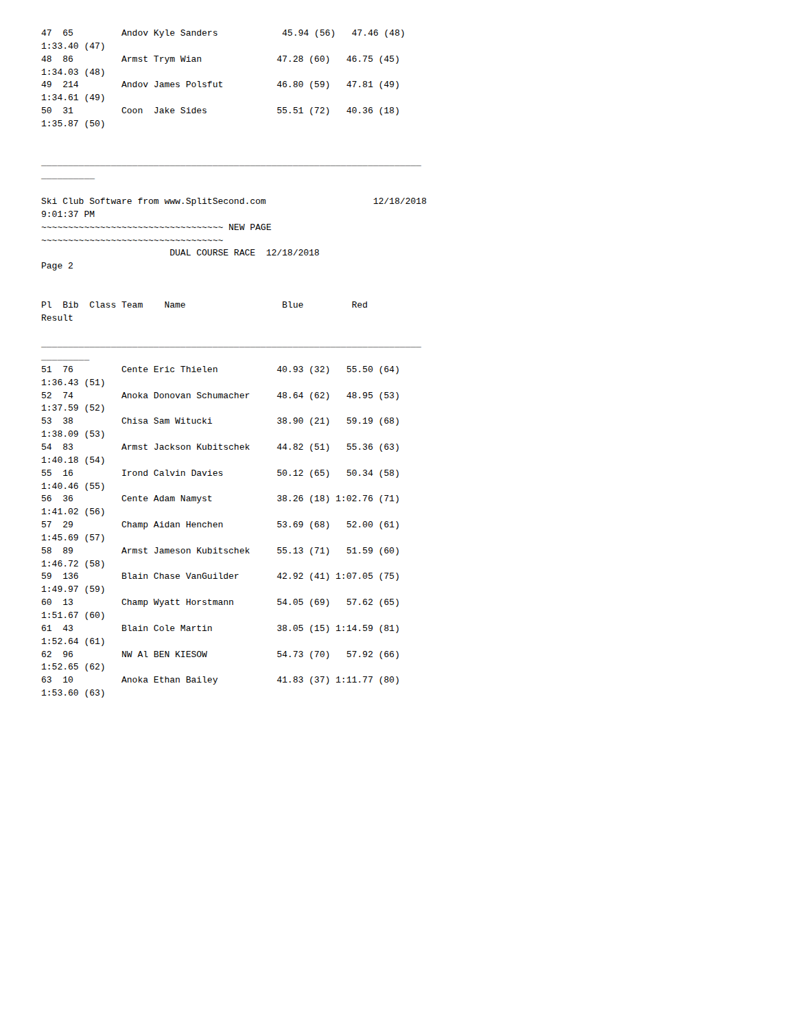47  65         Andov Kyle Sanders            45.94 (56)   47.46 (48)
1:33.40 (47)
48  86         Armst Trym Wian              47.28 (60)   46.75 (45)
1:34.03 (48)
49  214        Andov James Polsfut          46.80 (59)   47.81 (49)
1:34.61 (49)
50  31         Coon  Jake Sides             55.51 (72)   40.36 (18)
1:35.87 (50)


_______________________________________________________________________
__________

Ski Club Software from www.SplitSecond.com                    12/18/2018
9:01:37 PM
~~~~~~~~~~~~~~~~~~~~~~~~~~~~~~~~~~ NEW PAGE
~~~~~~~~~~~~~~~~~~~~~~~~~~~~~~~~~~
                        DUAL COURSE RACE  12/18/2018
Page 2


Pl  Bib  Class Team    Name                  Blue         Red
Result

_______________________________________________________________________
_________
51  76         Cente Eric Thielen           40.93 (32)   55.50 (64)
1:36.43 (51)
52  74         Anoka Donovan Schumacher     48.64 (62)   48.95 (53)
1:37.59 (52)
53  38         Chisa Sam Witucki            38.90 (21)   59.19 (68)
1:38.09 (53)
54  83         Armst Jackson Kubitschek     44.82 (51)   55.36 (63)
1:40.18 (54)
55  16         Irond Calvin Davies          50.12 (65)   50.34 (58)
1:40.46 (55)
56  36         Cente Adam Namyst            38.26 (18) 1:02.76 (71)
1:41.02 (56)
57  29         Champ Aidan Henchen          53.69 (68)   52.00 (61)
1:45.69 (57)
58  89         Armst Jameson Kubitschek     55.13 (71)   51.59 (60)
1:46.72 (58)
59  136        Blain Chase VanGuilder       42.92 (41) 1:07.05 (75)
1:49.97 (59)
60  13         Champ Wyatt Horstmann        54.05 (69)   57.62 (65)
1:51.67 (60)
61  43         Blain Cole Martin            38.05 (15) 1:14.59 (81)
1:52.64 (61)
62  96         NW Al BEN KIESOW             54.73 (70)   57.92 (66)
1:52.65 (62)
63  10         Anoka Ethan Bailey           41.83 (37) 1:11.77 (80)
1:53.60 (63)